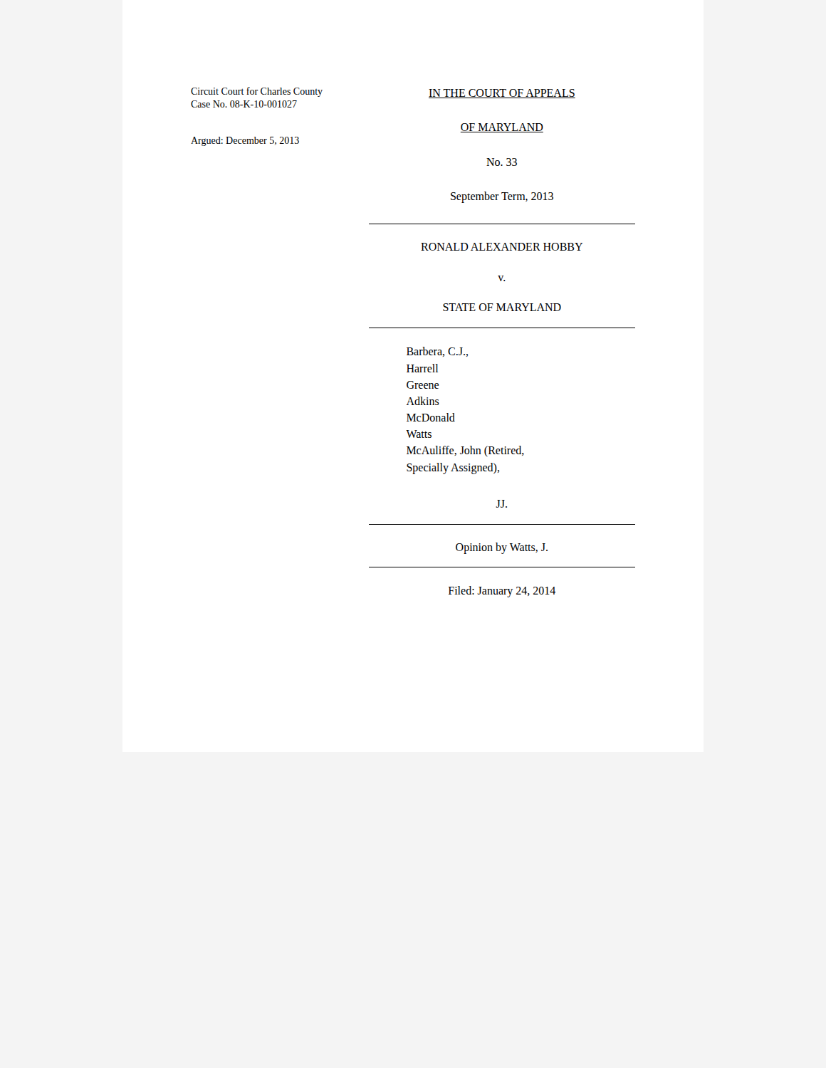Circuit Court for Charles County
Case No. 08-K-10-001027
Argued: December 5, 2013
IN THE COURT OF APPEALS
OF MARYLAND
No. 33
September Term, 2013
RONALD ALEXANDER HOBBY
v.
STATE OF MARYLAND
Barbera, C.J.,
Harrell
Greene
Adkins
McDonald
Watts
McAuliffe, John (Retired,
Specially Assigned),
JJ.
Opinion by Watts, J.
Filed: January 24, 2014